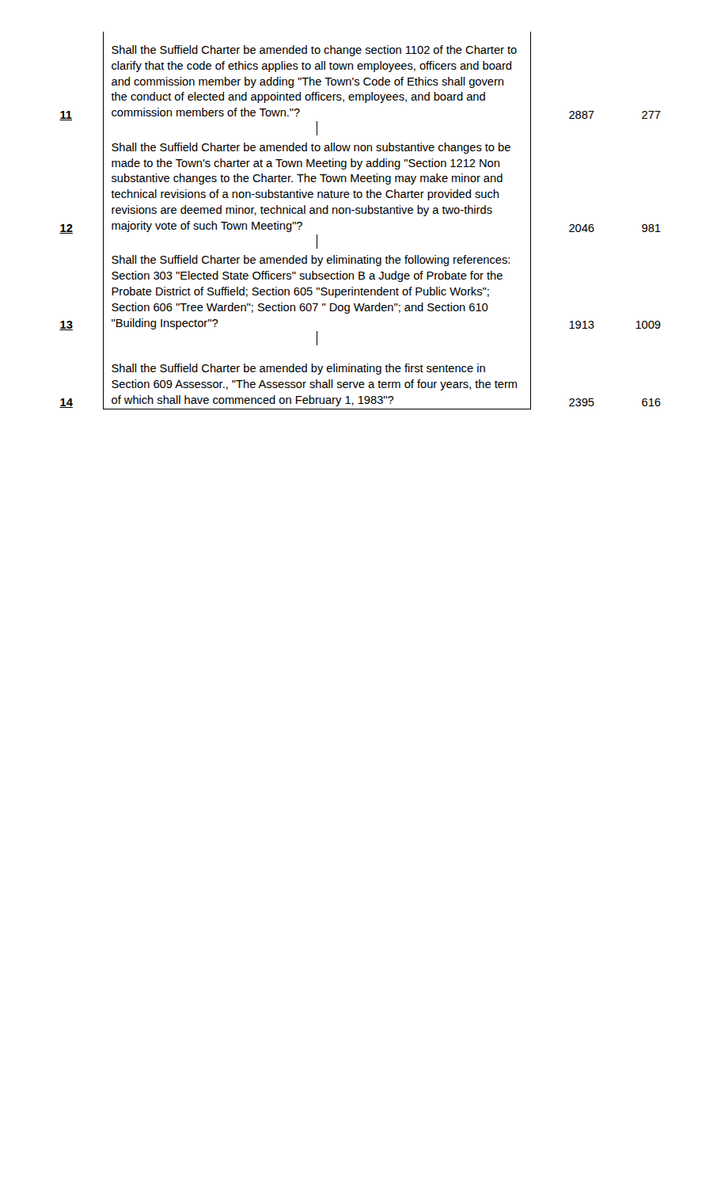| 11 | Shall the Suffield Charter be amended to change section 1102 of the Charter to clarify that the code of ethics applies to all town employees, officers and board and commission member by adding "The Town's Code of Ethics shall govern the conduct of elected and appointed officers, employees, and board and commission members of the Town."? | 2887 | 277 |
| 12 | Shall the Suffield Charter be amended to allow non substantive changes to be made to the Town's charter at a Town Meeting by adding "Section 1212 Non substantive changes to the Charter. The Town Meeting may make minor and technical revisions of a non-substantive nature to the Charter provided such revisions are deemed minor, technical and non-substantive by a two-thirds majority vote of such Town Meeting"? | 2046 | 981 |
| 13 | Shall the Suffield Charter be amended by eliminating the following references: Section 303 "Elected State Officers" subsection B a Judge of Probate for the Probate District of Suffield; Section 605 "Superintendent of Public Works"; Section 606 "Tree Warden"; Section 607 " Dog Warden"; and Section 610 "Building Inspector"? | 1913 | 1009 |
| 14 | Shall the Suffield Charter be amended by eliminating the first sentence in Section 609 Assessor., "The Assessor shall serve a term of four years, the term of which shall have commenced on February 1, 1983"? | 2395 | 616 |